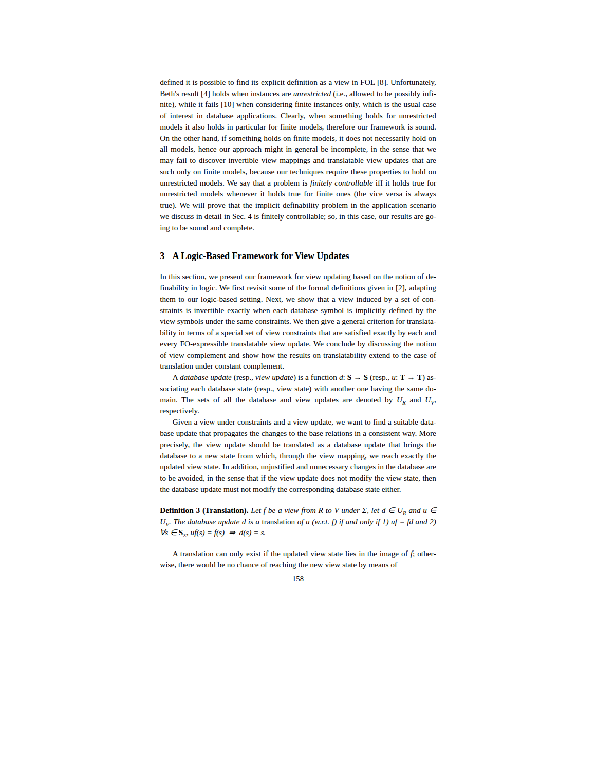defined it is possible to find its explicit definition as a view in FOL [8]. Unfortunately, Beth's result [4] holds when instances are unrestricted (i.e., allowed to be possibly infinite), while it fails [10] when considering finite instances only, which is the usual case of interest in database applications. Clearly, when something holds for unrestricted models it also holds in particular for finite models, therefore our framework is sound. On the other hand, if something holds on finite models, it does not necessarily hold on all models, hence our approach might in general be incomplete, in the sense that we may fail to discover invertible view mappings and translatable view updates that are such only on finite models, because our techniques require these properties to hold on unrestricted models. We say that a problem is finitely controllable iff it holds true for unrestricted models whenever it holds true for finite ones (the vice versa is always true). We will prove that the implicit definability problem in the application scenario we discuss in detail in Sec. 4 is finitely controllable; so, in this case, our results are going to be sound and complete.
3 A Logic-Based Framework for View Updates
In this section, we present our framework for view updating based on the notion of definability in logic. We first revisit some of the formal definitions given in [2], adapting them to our logic-based setting. Next, we show that a view induced by a set of constraints is invertible exactly when each database symbol is implicitly defined by the view symbols under the same constraints. We then give a general criterion for translatability in terms of a special set of view constraints that are satisfied exactly by each and every FO-expressible translatable view update. We conclude by discussing the notion of view complement and show how the results on translatability extend to the case of translation under constant complement.
A database update (resp., view update) is a function d: S → S (resp., u: T → T) associating each database state (resp., view state) with another one having the same domain. The sets of all the database and view updates are denoted by UR and UV, respectively.
Given a view under constraints and a view update, we want to find a suitable database update that propagates the changes to the base relations in a consistent way. More precisely, the view update should be translated as a database update that brings the database to a new state from which, through the view mapping, we reach exactly the updated view state. In addition, unjustified and unnecessary changes in the database are to be avoided, in the sense that if the view update does not modify the view state, then the database update must not modify the corresponding database state either.
Definition 3 (Translation). Let f be a view from R to V under Σ, let d ∈ UR and u ∈ UV. The database update d is a translation of u (w.r.t. f) if and only if 1) uf = fd and 2) ∀s ∈ SΣ, uf(s) = f(s) ⇒ d(s) = s.
A translation can only exist if the updated view state lies in the image of f; otherwise, there would be no chance of reaching the new view state by means of
158